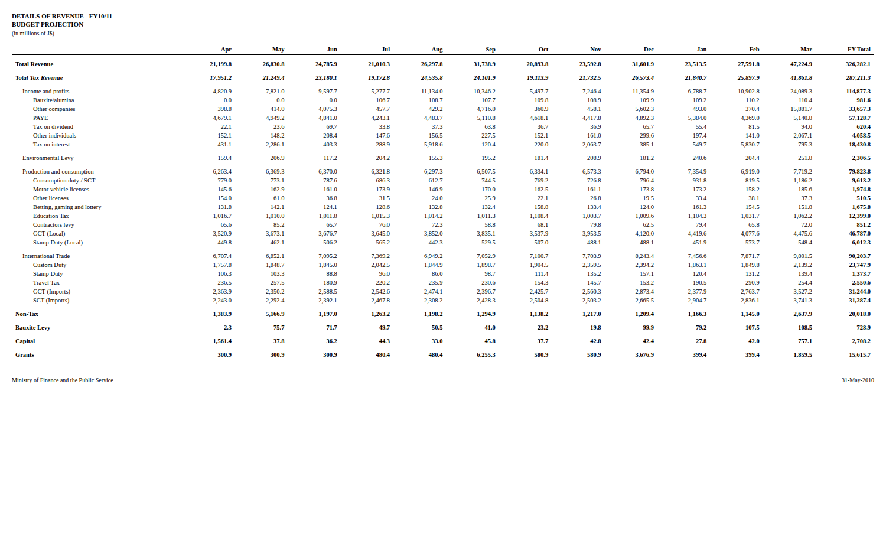DETAILS OF REVENUE - FY10/11
BUDGET PROJECTION
(in millions of J$)
| | Apr | May | Jun | Jul | Aug | Sep | Oct | Nov | Dec | Jan | Feb | Mar | FY Total |
| --- | --- | --- | --- | --- | --- | --- | --- | --- | --- | --- | --- | --- | --- |
| Total Revenue | 21,199.8 | 26,830.8 | 24,785.9 | 21,010.3 | 26,297.8 | 31,738.9 | 20,893.8 | 23,592.8 | 31,601.9 | 23,513.5 | 27,591.8 | 47,224.9 | 326,282.1 |
| Total Tax Revenue | 17,951.2 | 21,249.4 | 23,180.1 | 19,172.8 | 24,535.8 | 24,101.9 | 19,113.9 | 21,732.5 | 26,573.4 | 21,840.7 | 25,897.9 | 41,861.8 | 287,211.3 |
| Income and profits | 4,820.9 | 7,821.0 | 9,597.7 | 5,277.7 | 11,134.0 | 10,346.2 | 5,497.7 | 7,246.4 | 11,354.9 | 6,788.7 | 10,902.8 | 24,089.3 | 114,877.3 |
| Bauxite/alumina | 0.0 | 0.0 | 0.0 | 106.7 | 108.7 | 107.7 | 109.8 | 108.9 | 109.9 | 109.2 | 110.2 | 110.4 | 981.6 |
| Other companies | 398.8 | 414.0 | 4,075.3 | 457.7 | 429.2 | 4,716.0 | 360.9 | 458.1 | 5,602.3 | 493.0 | 370.4 | 15,881.7 | 33,657.3 |
| PAYE | 4,679.1 | 4,949.2 | 4,841.0 | 4,243.1 | 4,483.7 | 5,110.8 | 4,618.1 | 4,417.8 | 4,892.3 | 5,384.0 | 4,369.0 | 5,140.8 | 57,128.7 |
| Tax on dividend | 22.1 | 23.6 | 69.7 | 33.8 | 37.3 | 63.8 | 36.7 | 36.9 | 65.7 | 55.4 | 81.5 | 94.0 | 620.4 |
| Other individuals | 152.1 | 148.2 | 208.4 | 147.6 | 156.5 | 227.5 | 152.1 | 161.0 | 299.6 | 197.4 | 141.0 | 2,067.1 | 4,058.5 |
| Tax on interest | -431.1 | 2,286.1 | 403.3 | 288.9 | 5,918.6 | 120.4 | 220.0 | 2,063.7 | 385.1 | 549.7 | 5,830.7 | 795.3 | 18,430.8 |
| Environmental Levy | 159.4 | 206.9 | 117.2 | 204.2 | 155.3 | 195.2 | 181.4 | 208.9 | 181.2 | 240.6 | 204.4 | 251.8 | 2,306.5 |
| Production and consumption | 6,263.4 | 6,369.3 | 6,370.0 | 6,321.8 | 6,297.3 | 6,507.5 | 6,334.1 | 6,573.3 | 6,794.0 | 7,354.9 | 6,919.0 | 7,719.2 | 79,823.8 |
| Consumption duty / SCT | 779.0 | 773.1 | 787.6 | 686.3 | 612.7 | 744.5 | 769.2 | 726.8 | 796.4 | 931.8 | 819.5 | 1,186.2 | 9,613.2 |
| Motor vehicle licenses | 145.6 | 162.9 | 161.0 | 173.9 | 146.9 | 170.0 | 162.5 | 161.1 | 173.8 | 173.2 | 158.2 | 185.6 | 1,974.8 |
| Other licenses | 154.0 | 61.0 | 36.8 | 31.5 | 24.0 | 25.9 | 22.1 | 26.8 | 19.5 | 33.4 | 38.1 | 37.3 | 510.5 |
| Betting, gaming and lottery | 131.8 | 142.1 | 124.1 | 128.6 | 132.8 | 132.4 | 158.8 | 133.4 | 124.0 | 161.3 | 154.5 | 151.8 | 1,675.8 |
| Education Tax | 1,016.7 | 1,010.0 | 1,011.8 | 1,015.3 | 1,014.2 | 1,011.3 | 1,108.4 | 1,003.7 | 1,009.6 | 1,104.3 | 1,031.7 | 1,062.2 | 12,399.0 |
| Contractors levy | 65.6 | 85.2 | 65.7 | 76.0 | 72.3 | 58.8 | 68.1 | 79.8 | 62.5 | 79.4 | 65.8 | 72.0 | 851.2 |
| GCT (Local) | 3,520.9 | 3,673.1 | 3,676.7 | 3,645.0 | 3,852.0 | 3,835.1 | 3,537.9 | 3,953.5 | 4,120.0 | 4,419.6 | 4,077.6 | 4,475.6 | 46,787.0 |
| Stamp Duty (Local) | 449.8 | 462.1 | 506.2 | 565.2 | 442.3 | 529.5 | 507.0 | 488.1 | 488.1 | 451.9 | 573.7 | 548.4 | 6,012.3 |
| International Trade | 6,707.4 | 6,852.1 | 7,095.2 | 7,369.2 | 6,949.2 | 7,052.9 | 7,100.7 | 7,703.9 | 8,243.4 | 7,456.6 | 7,871.7 | 9,801.5 | 90,203.7 |
| Custom Duty | 1,757.8 | 1,848.7 | 1,845.0 | 2,042.5 | 1,844.9 | 1,898.7 | 1,904.5 | 2,359.5 | 2,394.2 | 1,863.1 | 1,849.8 | 2,139.2 | 23,747.9 |
| Stamp Duty | 106.3 | 103.3 | 88.8 | 96.0 | 86.0 | 98.7 | 111.4 | 135.2 | 157.1 | 120.4 | 131.2 | 139.4 | 1,373.7 |
| Travel Tax | 236.5 | 257.5 | 180.9 | 220.2 | 235.9 | 230.6 | 154.3 | 145.7 | 153.2 | 190.5 | 290.9 | 254.4 | 2,550.6 |
| GCT (Imports) | 2,363.9 | 2,350.2 | 2,588.5 | 2,542.6 | 2,474.1 | 2,396.7 | 2,425.7 | 2,560.3 | 2,873.4 | 2,377.9 | 2,763.7 | 3,527.2 | 31,244.0 |
| SCT (Imports) | 2,243.0 | 2,292.4 | 2,392.1 | 2,467.8 | 2,308.2 | 2,428.3 | 2,504.8 | 2,503.2 | 2,665.5 | 2,904.7 | 2,836.1 | 3,741.3 | 31,287.4 |
| Non-Tax | 1,383.9 | 5,166.9 | 1,197.0 | 1,263.2 | 1,198.2 | 1,294.9 | 1,138.2 | 1,217.0 | 1,209.4 | 1,166.3 | 1,145.0 | 2,637.9 | 20,018.0 |
| Bauxite Levy | 2.3 | 75.7 | 71.7 | 49.7 | 50.5 | 41.0 | 23.2 | 19.8 | 99.9 | 79.2 | 107.5 | 108.5 | 728.9 |
| Capital | 1,561.4 | 37.8 | 36.2 | 44.3 | 33.0 | 45.8 | 37.7 | 42.8 | 42.4 | 27.8 | 42.0 | 757.1 | 2,708.2 |
| Grants | 300.9 | 300.9 | 300.9 | 480.4 | 480.4 | 6,255.3 | 580.9 | 580.9 | 3,676.9 | 399.4 | 399.4 | 1,859.5 | 15,615.7 |
Ministry of Finance and the Public Service 31-May-2010